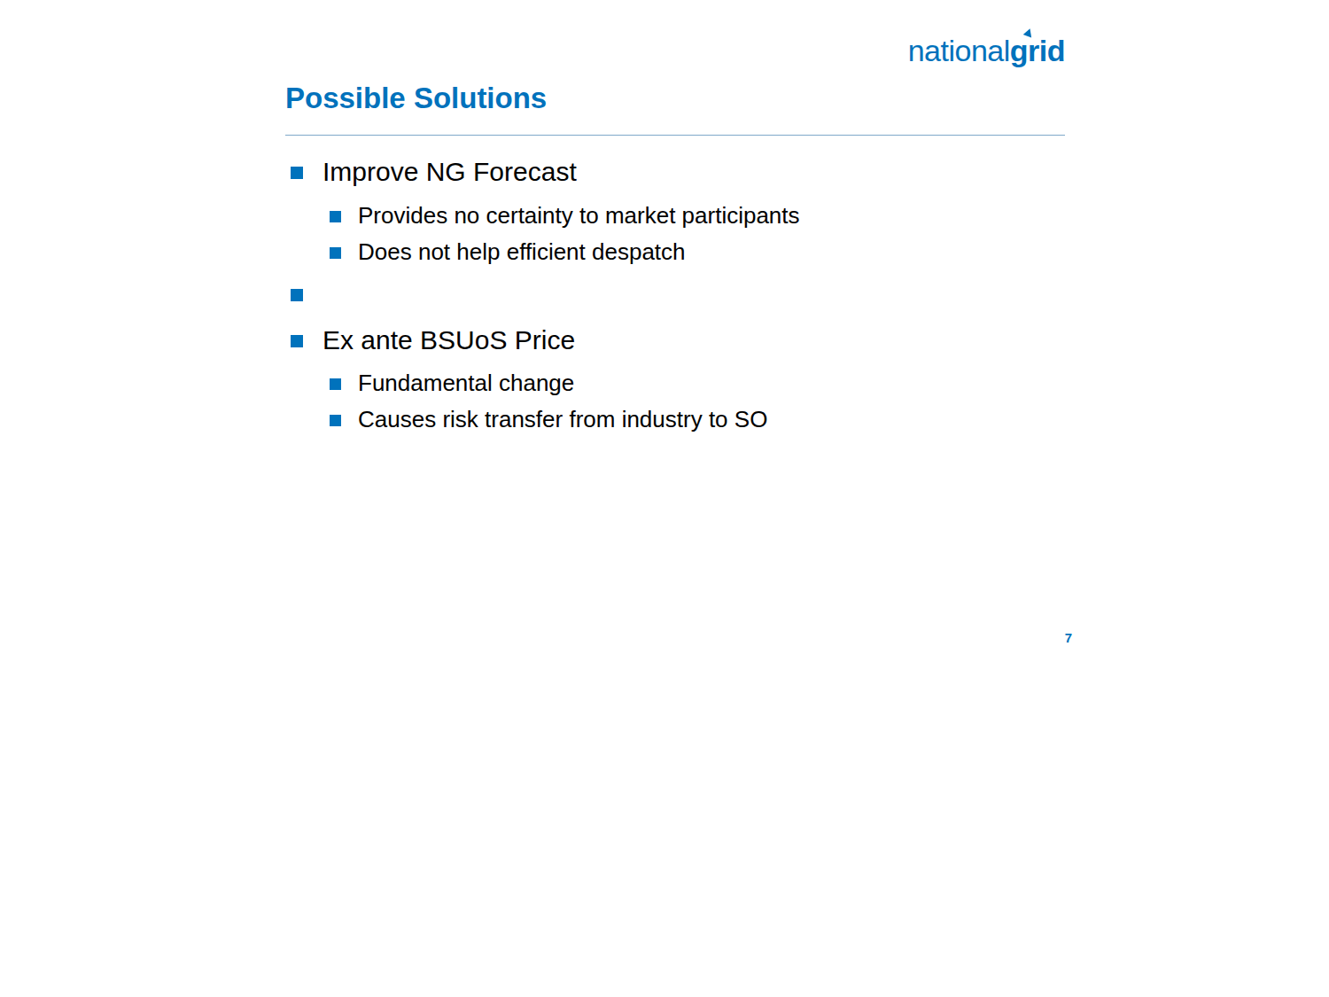nationalgrid
Possible Solutions
Improve NG Forecast
Provides no certainty to market participants
Does not help efficient despatch
Ex ante BSUoS Price
Fundamental change
Causes risk transfer from industry to SO
7